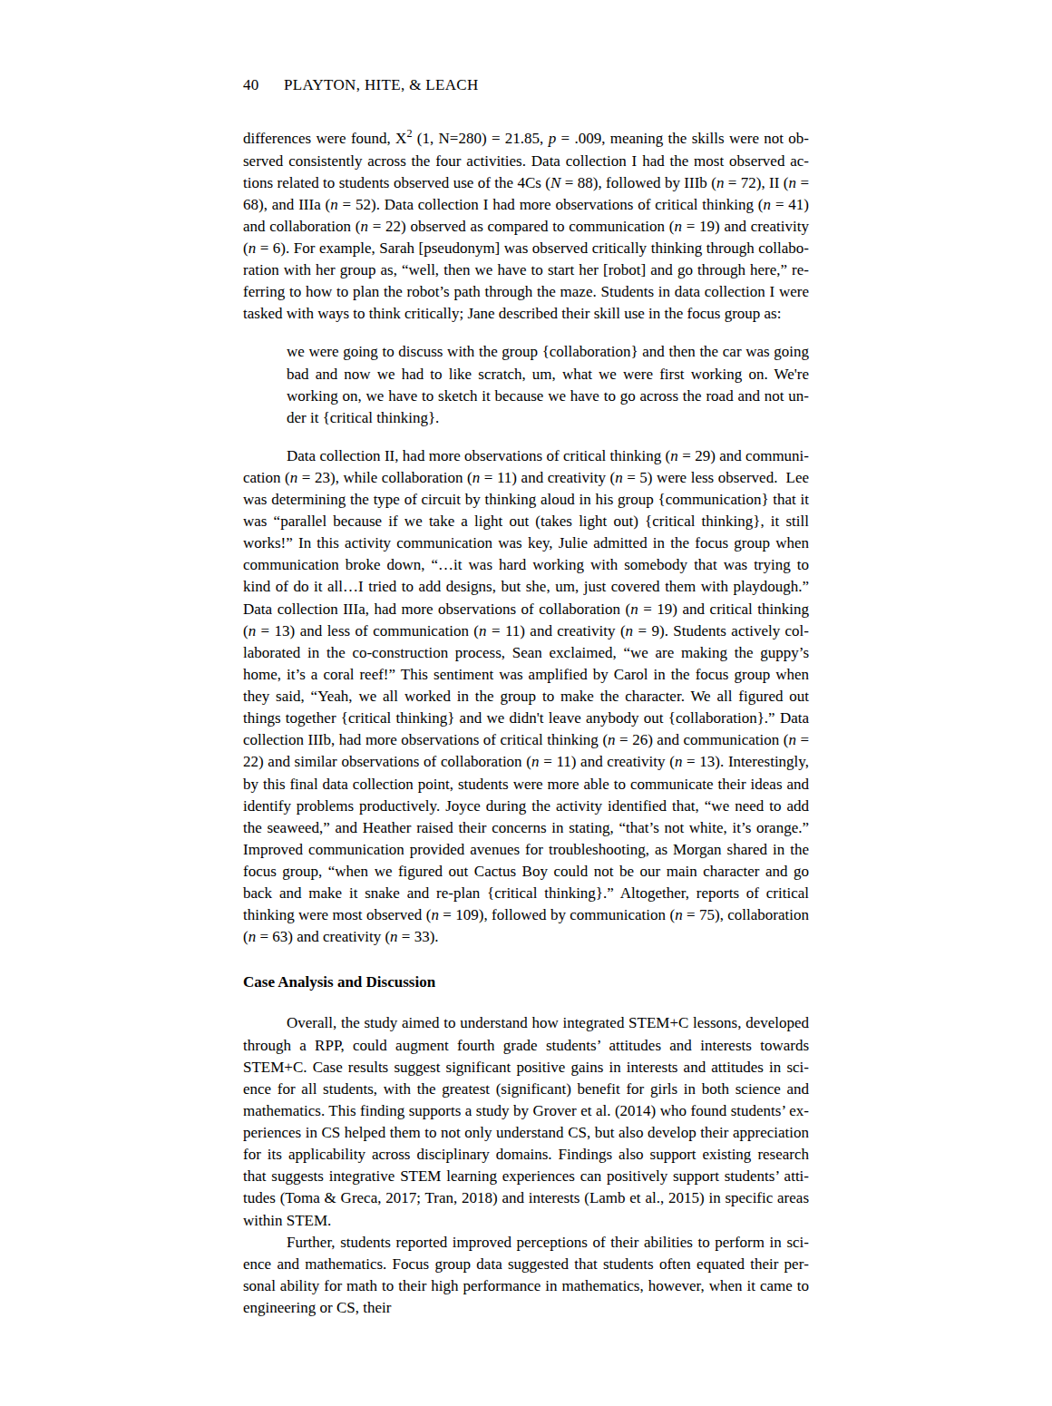40 PLAYTON, HITE, & LEACH
differences were found, X2 (1, N=280) = 21.85, p = .009, meaning the skills were not observed consistently across the four activities. Data collection I had the most observed actions related to students observed use of the 4Cs (N = 88), followed by IIIb (n = 72), II (n = 68), and IIIa (n = 52). Data collection I had more observations of critical thinking (n = 41) and collaboration (n = 22) observed as compared to communication (n = 19) and creativity (n = 6). For example, Sarah [pseudonym] was observed critically thinking through collaboration with her group as, “well, then we have to start her [robot] and go through here,” referring to how to plan the robot’s path through the maze. Students in data collection I were tasked with ways to think critically; Jane described their skill use in the focus group as:
we were going to discuss with the group {collaboration} and then the car was going bad and now we had to like scratch, um, what we were first working on. We're working on, we have to sketch it because we have to go across the road and not under it {critical thinking}.
Data collection II, had more observations of critical thinking (n = 29) and communication (n = 23), while collaboration (n = 11) and creativity (n = 5) were less observed. Lee was determining the type of circuit by thinking aloud in his group {communication} that it was “parallel because if we take a light out (takes light out) {critical thinking}, it still works!” In this activity communication was key, Julie admitted in the focus group when communication broke down, “…it was hard working with somebody that was trying to kind of do it all…I tried to add designs, but she, um, just covered them with playdough.” Data collection IIIa, had more observations of collaboration (n = 19) and critical thinking (n = 13) and less of communication (n = 11) and creativity (n = 9). Students actively collaborated in the co-construction process, Sean exclaimed, “we are making the guppy’s home, it’s a coral reef!” This sentiment was amplified by Carol in the focus group when they said, “Yeah, we all worked in the group to make the character. We all figured out things together {critical thinking} and we didn't leave anybody out {collaboration}.” Data collection IIIb, had more observations of critical thinking (n = 26) and communication (n = 22) and similar observations of collaboration (n = 11) and creativity (n = 13). Interestingly, by this final data collection point, students were more able to communicate their ideas and identify problems productively. Joyce during the activity identified that, “we need to add the seaweed,” and Heather raised their concerns in stating, “that’s not white, it’s orange.” Improved communication provided avenues for troubleshooting, as Morgan shared in the focus group, “when we figured out Cactus Boy could not be our main character and go back and make it snake and re-plan {critical thinking}.” Altogether, reports of critical thinking were most observed (n = 109), followed by communication (n = 75), collaboration (n = 63) and creativity (n = 33).
Case Analysis and Discussion
Overall, the study aimed to understand how integrated STEM+C lessons, developed through a RPP, could augment fourth grade students’ attitudes and interests towards STEM+C. Case results suggest significant positive gains in interests and attitudes in science for all students, with the greatest (significant) benefit for girls in both science and mathematics. This finding supports a study by Grover et al. (2014) who found students’ experiences in CS helped them to not only understand CS, but also develop their appreciation for its applicability across disciplinary domains. Findings also support existing research that suggests integrative STEM learning experiences can positively support students’ attitudes (Toma & Greca, 2017; Tran, 2018) and interests (Lamb et al., 2015) in specific areas within STEM.
Further, students reported improved perceptions of their abilities to perform in science and mathematics. Focus group data suggested that students often equated their personal ability for math to their high performance in mathematics, however, when it came to engineering or CS, their